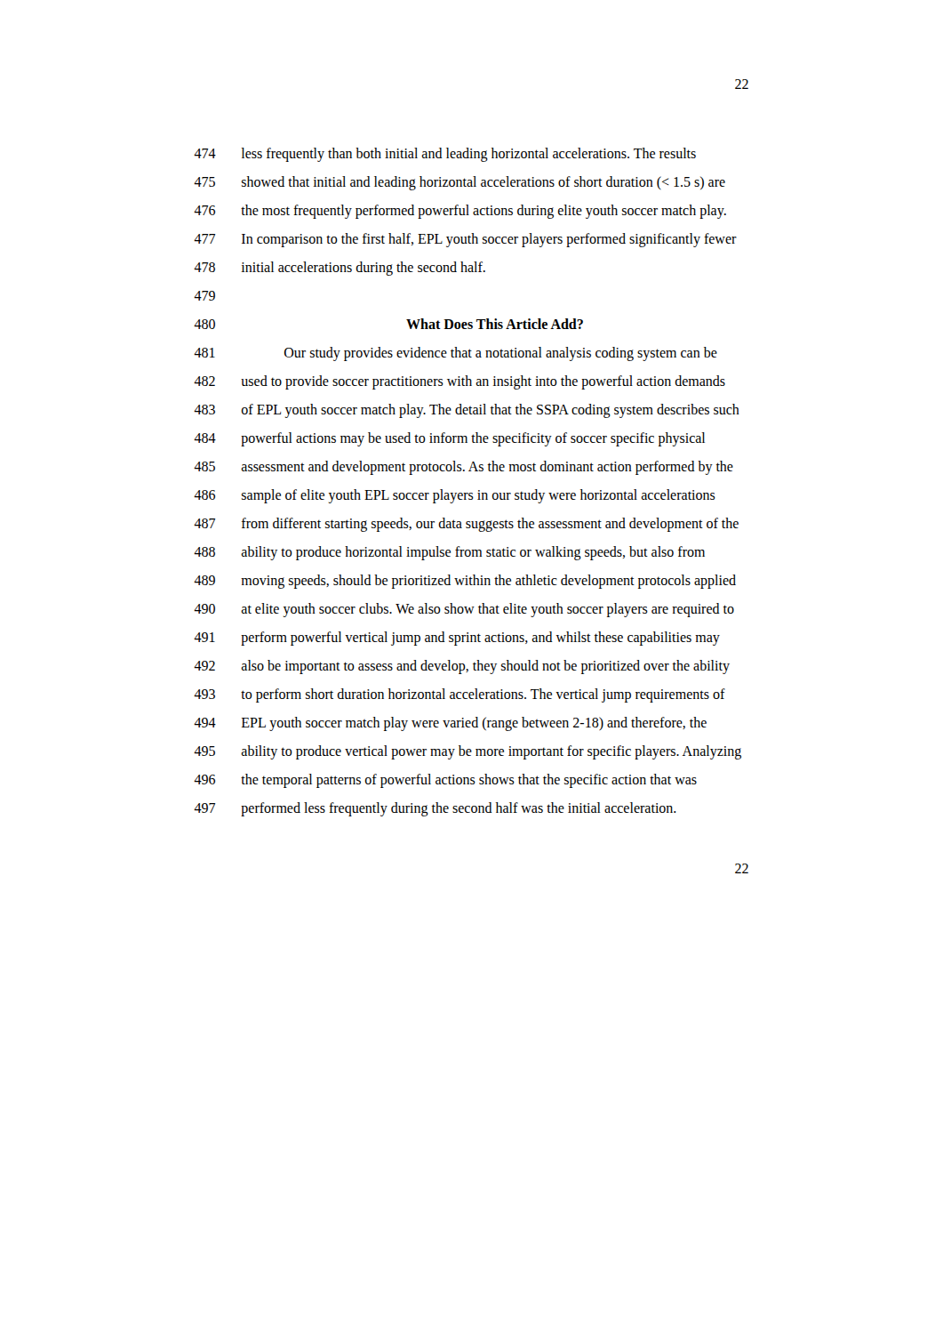22
474 less frequently than both initial and leading horizontal accelerations. The results
475 showed that initial and leading horizontal accelerations of short duration (< 1.5 s) are
476 the most frequently performed powerful actions during elite youth soccer match play.
477 In comparison to the first half, EPL youth soccer players performed significantly fewer
478 initial accelerations during the second half.
479
480 What Does This Article Add?
481 Our study provides evidence that a notational analysis coding system can be
482 used to provide soccer practitioners with an insight into the powerful action demands
483 of EPL youth soccer match play. The detail that the SSPA coding system describes such
484 powerful actions may be used to inform the specificity of soccer specific physical
485 assessment and development protocols. As the most dominant action performed by the
486 sample of elite youth EPL soccer players in our study were horizontal accelerations
487 from different starting speeds, our data suggests the assessment and development of the
488 ability to produce horizontal impulse from static or walking speeds, but also from
489 moving speeds, should be prioritized within the athletic development protocols applied
490 at elite youth soccer clubs. We also show that elite youth soccer players are required to
491 perform powerful vertical jump and sprint actions, and whilst these capabilities may
492 also be important to assess and develop, they should not be prioritized over the ability
493 to perform short duration horizontal accelerations. The vertical jump requirements of
494 EPL youth soccer match play were varied (range between 2-18) and therefore, the
495 ability to produce vertical power may be more important for specific players. Analyzing
496 the temporal patterns of powerful actions shows that the specific action that was
497 performed less frequently during the second half was the initial acceleration.
22